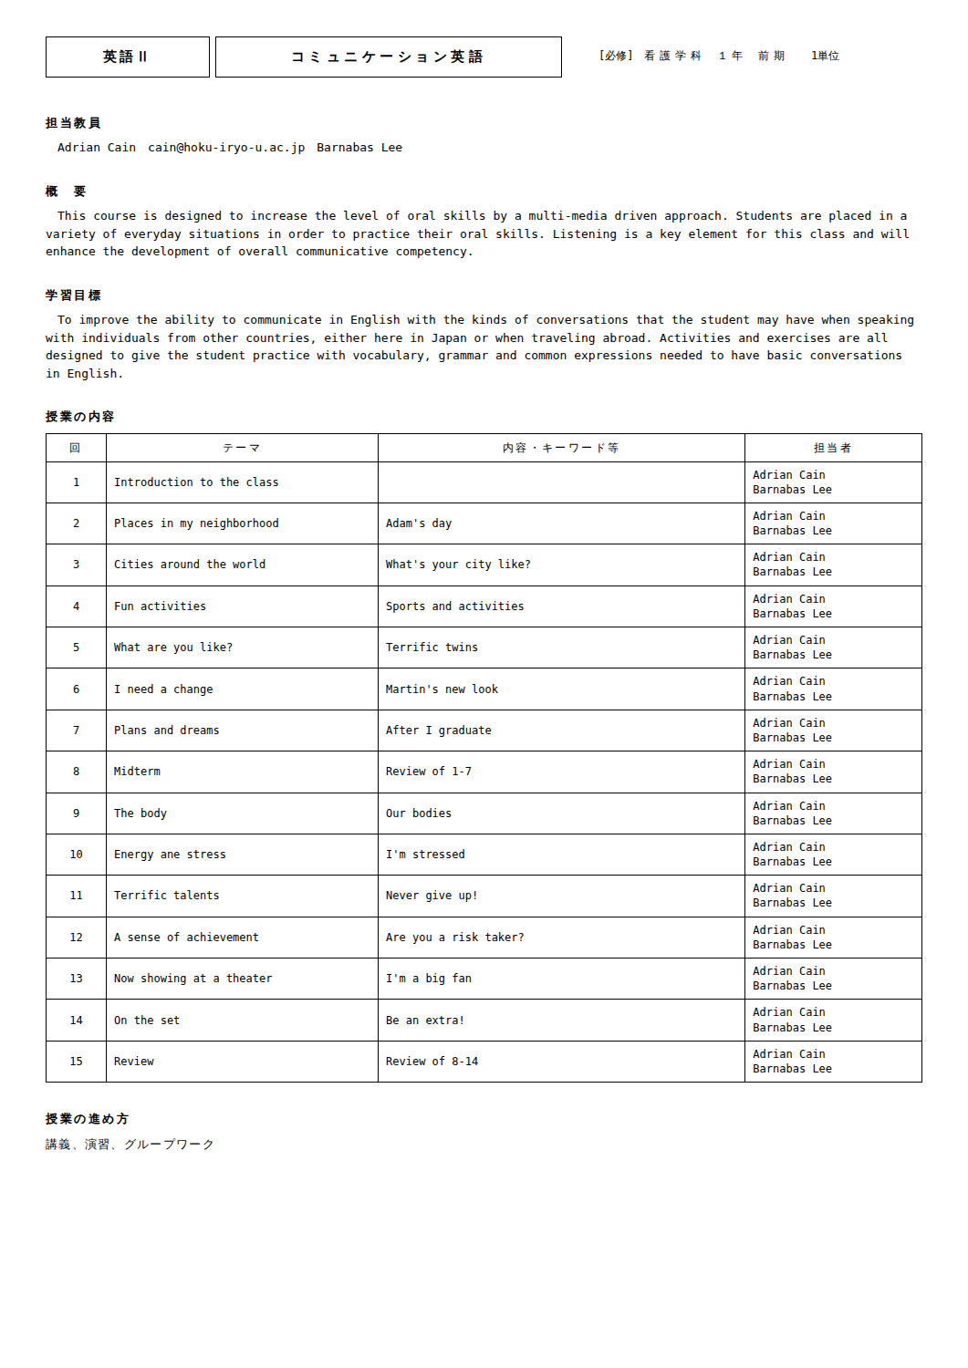英語Ⅱ
コミュニケーション英語
[必修]　看護学科　１年　前期　　1単位
担当教員
Adrian Cain　cain@hoku-iryo-u.ac.jp　Barnabas Lee
概　要
This course is designed to increase the level of oral skills by a multi-media driven approach. Students are placed in a variety of everyday situations in order to practice their oral skills. Listening is a key element for this class and will enhance the development of overall communicative competency.
学習目標
To improve the ability to communicate in English with the kinds of conversations that the student may have when speaking with individuals from other countries, either here in Japan or when traveling abroad. Activities and exercises are all designed to give the student practice with vocabulary, grammar and common expressions needed to have basic conversations in English.
授業の内容
| 回 | テーマ | 内容・キーワード等 | 担当者 |
| --- | --- | --- | --- |
| 1 | Introduction to the class | | Adrian Cain Barnabas Lee |
| 2 | Places in my neighborhood | Adam's day | Adrian Cain Barnabas Lee |
| 3 | Cities around the world | What's your city like? | Adrian Cain Barnabas Lee |
| 4 | Fun activities | Sports and activities | Adrian Cain Barnabas Lee |
| 5 | What are you like? | Terrific twins | Adrian Cain Barnabas Lee |
| 6 | I need a change | Martin's new look | Adrian Cain Barnabas Lee |
| 7 | Plans and dreams | After I graduate | Adrian Cain Barnabas Lee |
| 8 | Midterm | Review of 1-7 | Adrian Cain Barnabas Lee |
| 9 | The body | Our bodies | Adrian Cain Barnabas Lee |
| 10 | Energy ane stress | I'm stressed | Adrian Cain Barnabas Lee |
| 11 | Terrific talents | Never give up! | Adrian Cain Barnabas Lee |
| 12 | A sense of achievement | Are you a risk taker? | Adrian Cain Barnabas Lee |
| 13 | Now showing at a theater | I'm a big fan | Adrian Cain Barnabas Lee |
| 14 | On the set | Be an extra! | Adrian Cain Barnabas Lee |
| 15 | Review | Review of 8-14 | Adrian Cain Barnabas Lee |
授業の進め方
講義、演習、グループワーク